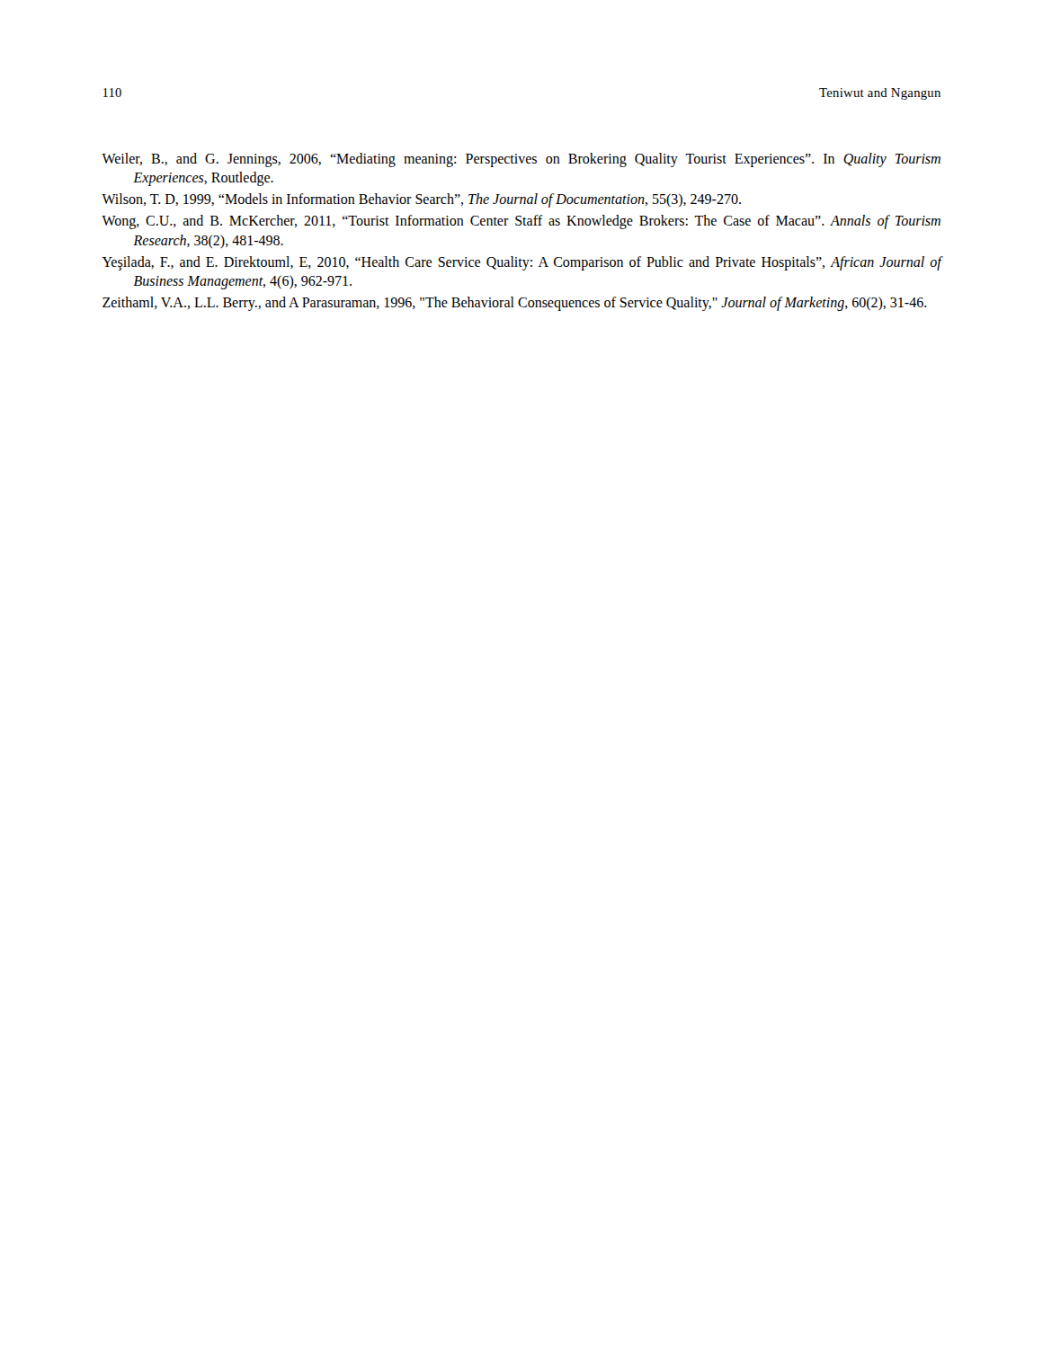110 Teniwut and Ngangun
Weiler, B., and G. Jennings, 2006, “Mediating meaning: Perspectives on Brokering Quality Tourist Experiences”. In Quality Tourism Experiences, Routledge.
Wilson, T. D, 1999, “Models in Information Behavior Search”, The Journal of Documentation, 55(3), 249-270.
Wong, C.U., and B. McKercher, 2011, “Tourist Information Center Staff as Knowledge Brokers: The Case of Macau”. Annals of Tourism Research, 38(2), 481-498.
Yeşilada, F., and E. Direktouml, E, 2010, “Health Care Service Quality: A Comparison of Public and Private Hospitals”, African Journal of Business Management, 4(6), 962-971.
Zeithaml, V.A., L.L. Berry., and A Parasuraman, 1996, "The Behavioral Consequences of Service Quality," Journal of Marketing, 60(2), 31-46.